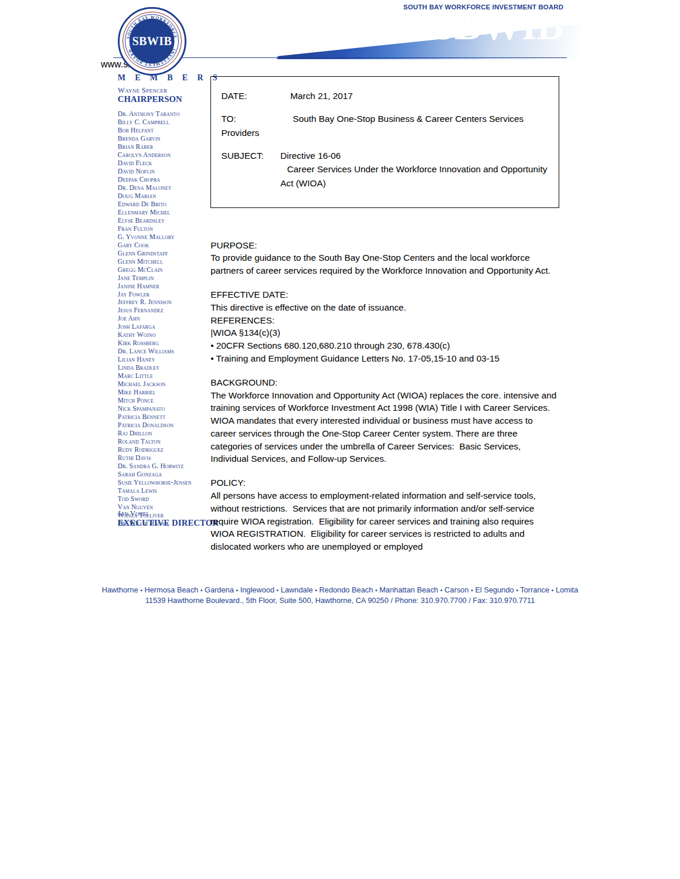SOUTH BAY WORKFORCE INVESTMENT BOARD
SBWIB
SOUTH BAY WORKFORCE INVESTMENT BOARD
SBWIB
www.sbwib.org
M E M B E R S
Wayne Spencer
CHAIRPERSON
Dr. Anthony Taranto
Billy C. Campbell
Bob Helfant
Brenda Garvin
Brian Raber
Carolyn Anderson
David Fleck
David Noflin
Deepak Chopra
Dr. Dena Maloney
Doug Marian
Edward De Brito
Ellenmary Michel
Elyse Beardsley
Fran Fulton
G. Yvonne Mallory
Gary Cook
Glenn Grindstaff
Glenn Mitchell
Gregg McClain
Jane Templin
Janine Hamner
Jay Fowler
Jeffrey R. Jennison
Jesus Fernandez
Joe Ahn
Josh Lafarga
Kathy Wojno
Kirk Rossberg
Dr. Lance Williams
Lilian Haney
Linda Bradley
Marc Little
Michael Jackson
Mike Harriel
Mitch Ponce
Nick Spampanato
Patricia Bennett
Patricia Donaldson
Raj Dhillon
Roland Talton
Rudy Rodriguez
Ruthi Davis
Dr. Sandra G. Horwitz
Sarah Gonzaga
Susie Yellowhorse-Jensen
Tamala Lewis
Tod Sword
Van Nguyen
Wanza Tolliver
Dr. Willie Hagan
Jan Vogel
EXECUTIVE DIRECTOR
DATE: March 21, 2017
TO: South Bay One-Stop Business & Career Centers Services Providers
SUBJECT: Directive 16-06
Career Services Under the Workforce Innovation and Opportunity Act (WIOA)
PURPOSE:
To provide guidance to the South Bay One-Stop Centers and the local workforce partners of career services required by the Workforce Innovation and Opportunity Act.
EFFECTIVE DATE:
This directive is effective on the date of issuance.
REFERENCES:
|WIOA §134(c)(3)
20CFR Sections 680.120,680.210 through 230, 678.430(c)
Training and Employment Guidance Letters No. 17-05,15-10 and 03-15
BACKGROUND:
The Workforce Innovation and Opportunity Act (WIOA) replaces the core. intensive and training services of Workforce Investment Act 1998 (WIA) Title I with Career Services. WIOA mandates that every interested individual or business must have access to career services through the One-Stop Career Center system. There are three categories of services under the umbrella of Career Services: Basic Services, Individual Services, and Follow-up Services.
POLICY:
All persons have access to employment-related information and self-service tools, without restrictions. Services that are not primarily information and/or self-service require WIOA registration. Eligibility for career services and training also requires WIOA REGISTRATION. Eligibility for career services is restricted to adults and dislocated workers who are unemployed or employed
Hawthorne • Hermosa Beach • Gardena • Inglewood • Lawndale • Redondo Beach • Manhattan Beach • Carson • El Segundo • Torrance • Lomita
11539 Hawthorne Boulevard., 5th Floor, Suite 500, Hawthorne, CA 90250 / Phone: 310.970.7700 / Fax: 310.970.7711